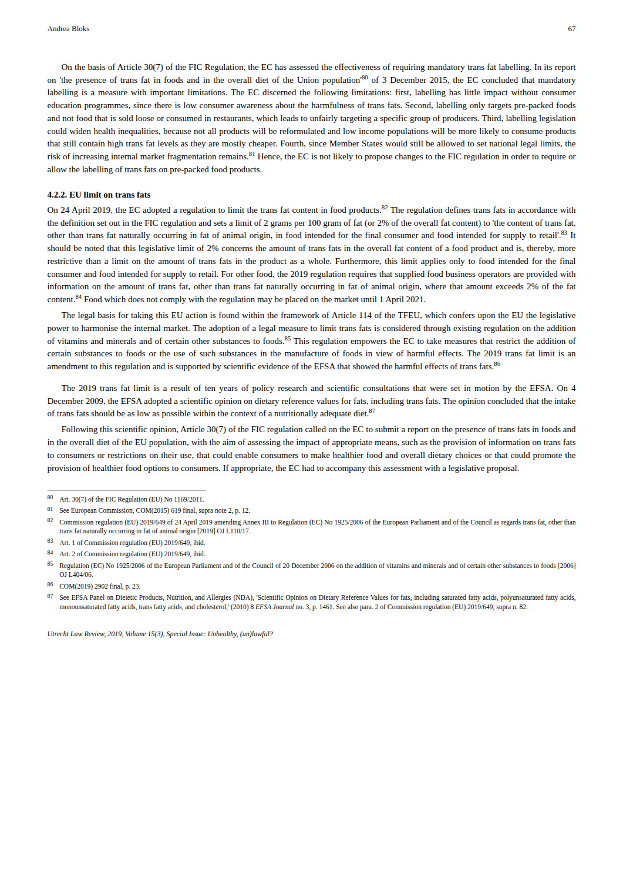Andrea Bloks 67
On the basis of Article 30(7) of the FIC Regulation, the EC has assessed the effectiveness of requiring mandatory trans fat labelling. In its report on 'the presence of trans fat in foods and in the overall diet of the Union population'80 of 3 December 2015, the EC concluded that mandatory labelling is a measure with important limitations. The EC discerned the following limitations: first, labelling has little impact without consumer education programmes, since there is low consumer awareness about the harmfulness of trans fats. Second, labelling only targets pre-packed foods and not food that is sold loose or consumed in restaurants, which leads to unfairly targeting a specific group of producers. Third, labelling legislation could widen health inequalities, because not all products will be reformulated and low income populations will be more likely to consume products that still contain high trans fat levels as they are mostly cheaper. Fourth, since Member States would still be allowed to set national legal limits, the risk of increasing internal market fragmentation remains.81 Hence, the EC is not likely to propose changes to the FIC regulation in order to require or allow the labelling of trans fats on pre-packed food products.
4.2.2. EU limit on trans fats
On 24 April 2019, the EC adopted a regulation to limit the trans fat content in food products.82 The regulation defines trans fats in accordance with the definition set out in the FIC regulation and sets a limit of 2 grams per 100 gram of fat (or 2% of the overall fat content) to 'the content of trans fat, other than trans fat naturally occurring in fat of animal origin, in food intended for the final consumer and food intended for supply to retail'.83 It should be noted that this legislative limit of 2% concerns the amount of trans fats in the overall fat content of a food product and is, thereby, more restrictive than a limit on the amount of trans fats in the product as a whole. Furthermore, this limit applies only to food intended for the final consumer and food intended for supply to retail. For other food, the 2019 regulation requires that supplied food business operators are provided with information on the amount of trans fat, other than trans fat naturally occurring in fat of animal origin, where that amount exceeds 2% of the fat content.84 Food which does not comply with the regulation may be placed on the market until 1 April 2021.
The legal basis for taking this EU action is found within the framework of Article 114 of the TFEU, which confers upon the EU the legislative power to harmonise the internal market. The adoption of a legal measure to limit trans fats is considered through existing regulation on the addition of vitamins and minerals and of certain other substances to foods.85 This regulation empowers the EC to take measures that restrict the addition of certain substances to foods or the use of such substances in the manufacture of foods in view of harmful effects. The 2019 trans fat limit is an amendment to this regulation and is supported by scientific evidence of the EFSA that showed the harmful effects of trans fats.86
The 2019 trans fat limit is a result of ten years of policy research and scientific consultations that were set in motion by the EFSA. On 4 December 2009, the EFSA adopted a scientific opinion on dietary reference values for fats, including trans fats. The opinion concluded that the intake of trans fats should be as low as possible within the context of a nutritionally adequate diet.87
Following this scientific opinion, Article 30(7) of the FIC regulation called on the EC to submit a report on the presence of trans fats in foods and in the overall diet of the EU population, with the aim of assessing the impact of appropriate means, such as the provision of information on trans fats to consumers or restrictions on their use, that could enable consumers to make healthier food and overall dietary choices or that could promote the provision of healthier food options to consumers. If appropriate, the EC had to accompany this assessment with a legislative proposal.
80 Art. 30(7) of the FIC Regulation (EU) No 1169/2011.
81 See European Commission, COM(2015) 619 final, supra note 2, p. 12.
82 Commission regulation (EU) 2019/649 of 24 April 2019 amending Annex III to Regulation (EC) No 1925/2006 of the European Parliament and of the Council as regards trans fat, other than trans fat naturally occurring in fat of animal origin [2019] OJ L110/17.
83 Art. 1 of Commission regulation (EU) 2019/649, ibid.
84 Art. 2 of Commission regulation (EU) 2019/649, ibid.
85 Regulation (EC) No 1925/2006 of the European Parliament and of the Council of 20 December 2006 on the addition of vitamins and minerals and of certain other substances to foods [2006] OJ L404/06.
86 COM(2019) 2902 final, p. 23.
87 See EFSA Panel on Dietetic Products, Nutrition, and Allergies (NDA), 'Scientific Opinion on Dietary Reference Values for fats, including saturated fatty acids, polyunsaturated fatty acids, monounsaturated fatty acids, trans fatty acids, and cholesterol,' (2010) 8 EFSA Journal no. 3, p. 1461. See also para. 2 of Commission regulation (EU) 2019/649, supra n. 82.
Utrecht Law Review, 2019, Volume 15(3), Special Issue: Unhealthy, (un)lawful?